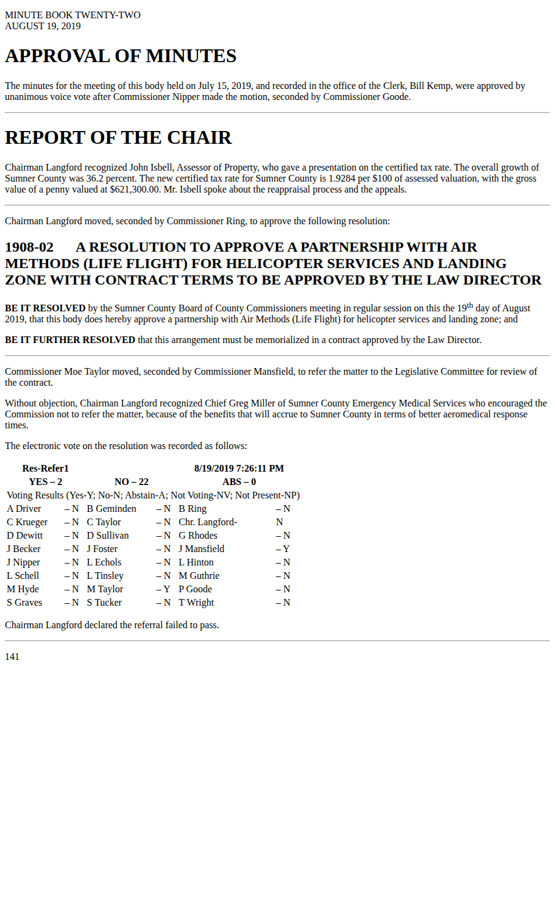MINUTE BOOK TWENTY-TWO
AUGUST 19, 2019
APPROVAL OF MINUTES
The minutes for the meeting of this body held on July 15, 2019, and recorded in the office of the Clerk, Bill Kemp, were approved by unanimous voice vote after Commissioner Nipper made the motion, seconded by Commissioner Goode.
REPORT OF THE CHAIR
Chairman Langford recognized John Isbell, Assessor of Property, who gave a presentation on the certified tax rate. The overall growth of Sumner County was 36.2 percent. The new certified tax rate for Sumner County is 1.9284 per $100 of assessed valuation, with the gross value of a penny valued at $621,300.00. Mr. Isbell spoke about the reappraisal process and the appeals.
Chairman Langford moved, seconded by Commissioner Ring, to approve the following resolution:
1908-02 A RESOLUTION TO APPROVE A PARTNERSHIP WITH AIR METHODS (LIFE FLIGHT) FOR HELICOPTER SERVICES AND LANDING ZONE WITH CONTRACT TERMS TO BE APPROVED BY THE LAW DIRECTOR
BE IT RESOLVED by the Sumner County Board of County Commissioners meeting in regular session on this the 19th day of August 2019, that this body does hereby approve a partnership with Air Methods (Life Flight) for helicopter services and landing zone; and
BE IT FURTHER RESOLVED that this arrangement must be memorialized in a contract approved by the Law Director.
Commissioner Moe Taylor moved, seconded by Commissioner Mansfield, to refer the matter to the Legislative Committee for review of the contract.
Without objection, Chairman Langford recognized Chief Greg Miller of Sumner County Emergency Medical Services who encouraged the Commission not to refer the matter, because of the benefits that will accrue to Sumner County in terms of better aeromedical response times.
The electronic vote on the resolution was recorded as follows:
| Res-Refer1 | | 8/19/2019 7:26:11 PM |
| --- | --- | --- |
| YES – 2 | NO – 22 | ABS – 0 |
| Voting Results (Yes-Y; No-N; Abstain-A; Not Voting-NV; Not Present-NP) |
| A Driver | – N | B Geminden | – N | B Ring | – N |
| C Krueger | – N | C Taylor | – N | Chr. Langford- | N |
| D Dewitt | – N | D Sullivan | – N | G Rhodes | – N |
| J Becker | – N | J Foster | – N | J Mansfield | – Y |
| J Nipper | – N | L Echols | – N | L Hinton | – N |
| L Schell | – N | L Tinsley | – N | M Guthrie | – N |
| M Hyde | – N | M Taylor | – Y | P Goode | – N |
| S Graves | – N | S Tucker | – N | T Wright | – N |
Chairman Langford declared the referral failed to pass.
141